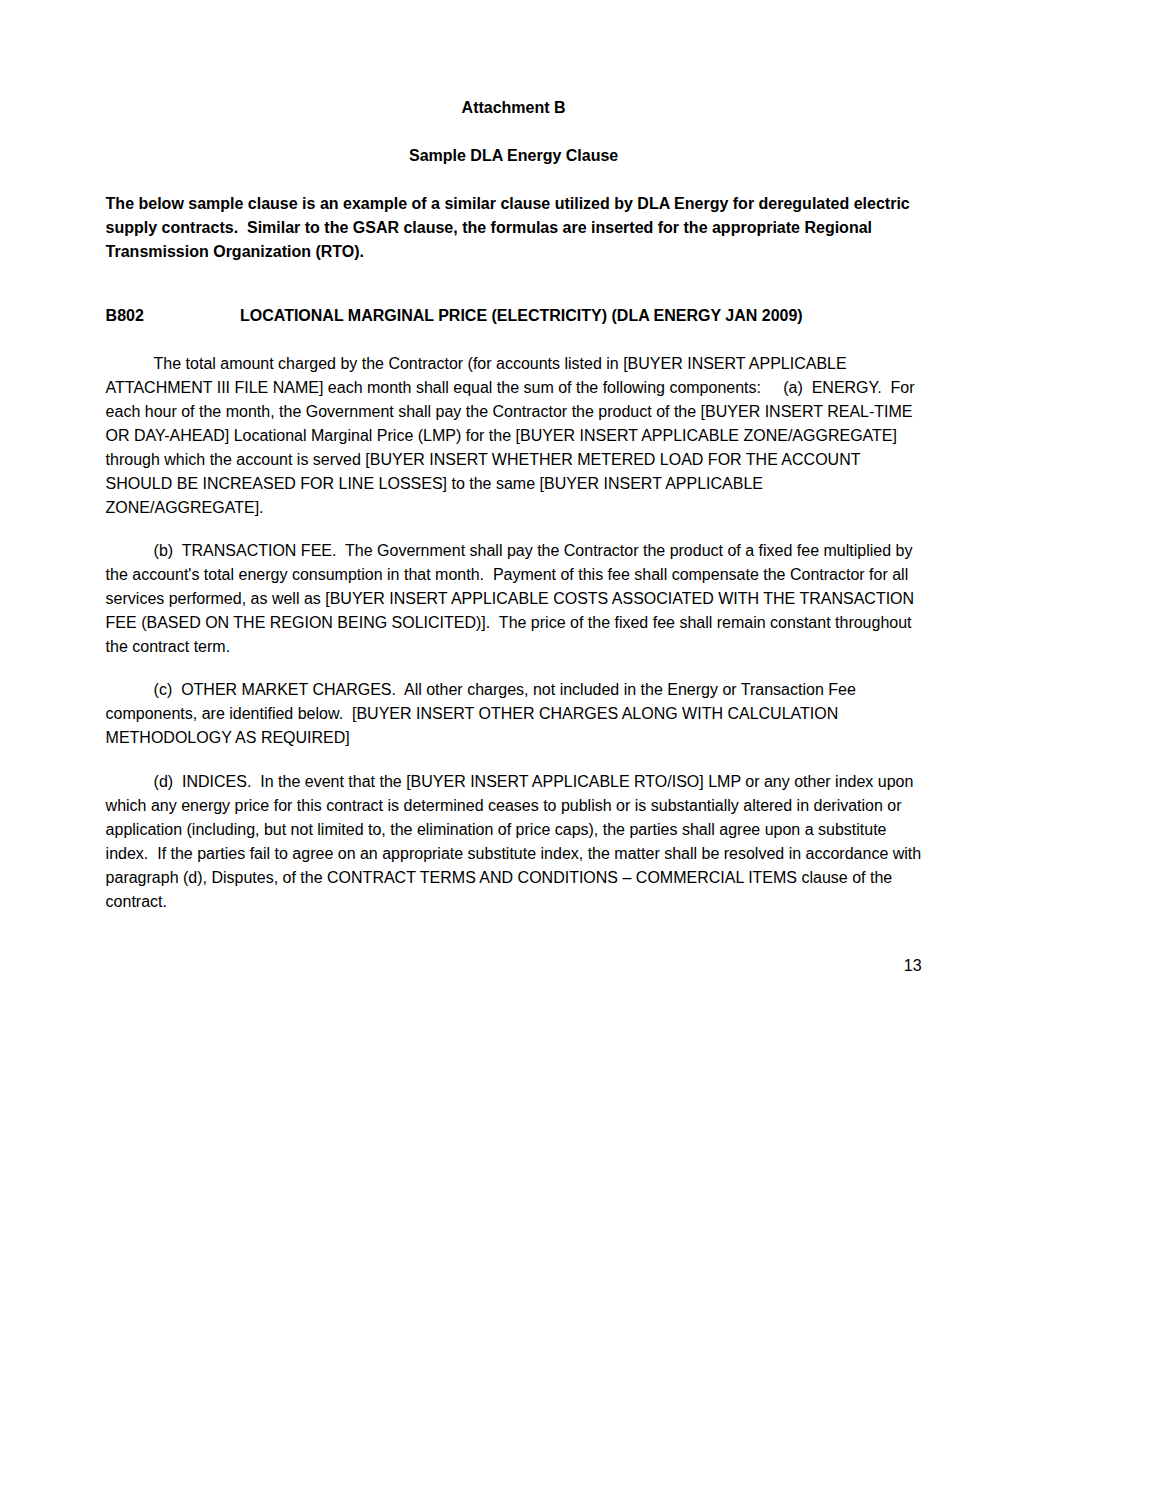Attachment B
Sample DLA Energy Clause
The below sample clause is an example of a similar clause utilized by DLA Energy for deregulated electric supply contracts. Similar to the GSAR clause, the formulas are inserted for the appropriate Regional Transmission Organization (RTO).
B802 LOCATIONAL MARGINAL PRICE (ELECTRICITY) (DLA ENERGY JAN 2009)
The total amount charged by the Contractor (for accounts listed in [BUYER INSERT APPLICABLE ATTACHMENT III FILE NAME] each month shall equal the sum of the following components: (a) ENERGY. For each hour of the month, the Government shall pay the Contractor the product of the [BUYER INSERT REAL-TIME OR DAY-AHEAD] Locational Marginal Price (LMP) for the [BUYER INSERT APPLICABLE ZONE/AGGREGATE] through which the account is served [BUYER INSERT WHETHER METERED LOAD FOR THE ACCOUNT SHOULD BE INCREASED FOR LINE LOSSES] to the same [BUYER INSERT APPLICABLE ZONE/AGGREGATE].
(b) TRANSACTION FEE. The Government shall pay the Contractor the product of a fixed fee multiplied by the account's total energy consumption in that month. Payment of this fee shall compensate the Contractor for all services performed, as well as [BUYER INSERT APPLICABLE COSTS ASSOCIATED WITH THE TRANSACTION FEE (BASED ON THE REGION BEING SOLICITED)]. The price of the fixed fee shall remain constant throughout the contract term.
(c) OTHER MARKET CHARGES. All other charges, not included in the Energy or Transaction Fee components, are identified below. [BUYER INSERT OTHER CHARGES ALONG WITH CALCULATION METHODOLOGY AS REQUIRED]
(d) INDICES. In the event that the [BUYER INSERT APPLICABLE RTO/ISO] LMP or any other index upon which any energy price for this contract is determined ceases to publish or is substantially altered in derivation or application (including, but not limited to, the elimination of price caps), the parties shall agree upon a substitute index. If the parties fail to agree on an appropriate substitute index, the matter shall be resolved in accordance with paragraph (d), Disputes, of the CONTRACT TERMS AND CONDITIONS – COMMERCIAL ITEMS clause of the contract.
13